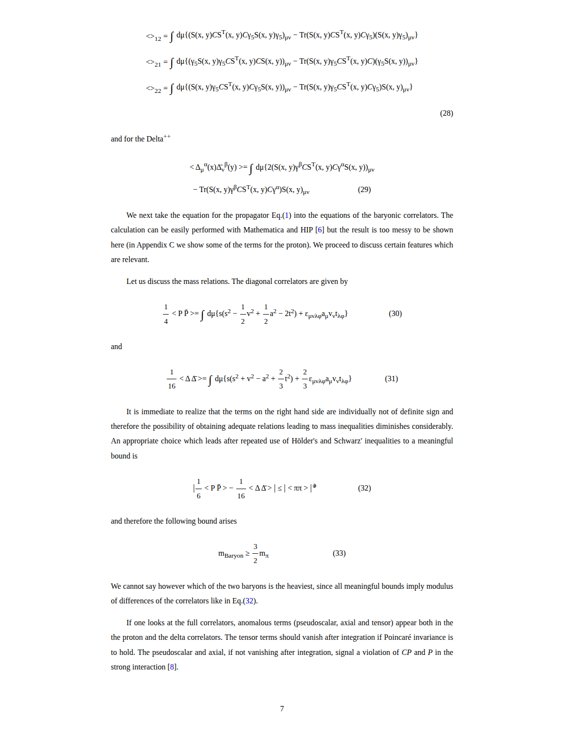<>12 = ∫ dμ{(S(x, y)CST(x, y)Cγ5S(x, y)γ5)μν − Tr(S(x, y)CST(x, y)Cγ5)(S(x, y)γ5)μν}
<>21 = ∫ dμ{(γ5S(x, y)γ5CST(x, y)CS(x, y))μν − Tr(S(x, y)γ5CST(x, y)C)(γ5S(x, y))μν}
<>22 = ∫ dμ{(S(x, y)γ5CST(x, y)Cγ5S(x, y))μν − Tr(S(x, y)γ5CST(x, y)Cγ5)S(x, y)μν}
(28)
and for the Delta++
< Δμα(x)Δ̄νβ(y) >= ∫ dμ{2(S(x, y)γβCST(x, y)CγαS(x, y))μν − Tr(S(x, y)γβCST(x, y)Cγα)S(x, y)μν (29)
We next take the equation for the propagator Eq.(1) into the equations of the baryonic correlators. The calculation can be easily performed with Mathematica and HIP [6] but the result is too messy to be shown here (in Appendix C we show some of the terms for the proton). We proceed to discuss certain features which are relevant.
Let us discuss the mass relations. The diagonal correlators are given by
14 < P P̄ >= ∫ dμ{s(s2 − 12v2 + 12a2 − 2t2) + εμνλφaμvνtλφ} (30)
and
116 < Δ Δ̄ >= ∫ dμ{s(s2 + v2 − a2 + 23t2) + 23εμνλφaμvνtλφ} (31)
It is immediate to realize that the terms on the right hand side are individually not of definite sign and therefore the possibility of obtaining adequate relations leading to mass inequalities diminishes considerably. An appropriate choice which leads after repeated use of Hölder's and Schwarz' inequalities to a meaningful bound is
|16 < P P̄ > − 116 < Δ Δ̄ > | ≤ | < ππ > |32 (32)
and therefore the following bound arises
mBaryon ≥ 32mπ (33)
We cannot say however which of the two baryons is the heaviest, since all meaningful bounds imply modulus of differences of the correlators like in Eq.(32).
If one looks at the full correlators, anomalous terms (pseudoscalar, axial and tensor) appear both in the the proton and the delta correlators. The tensor terms should vanish after integration if Poincaré invariance is to hold. The pseudoscalar and axial, if not vanishing after integration, signal a violation of CP and P in the strong interaction [8].
7